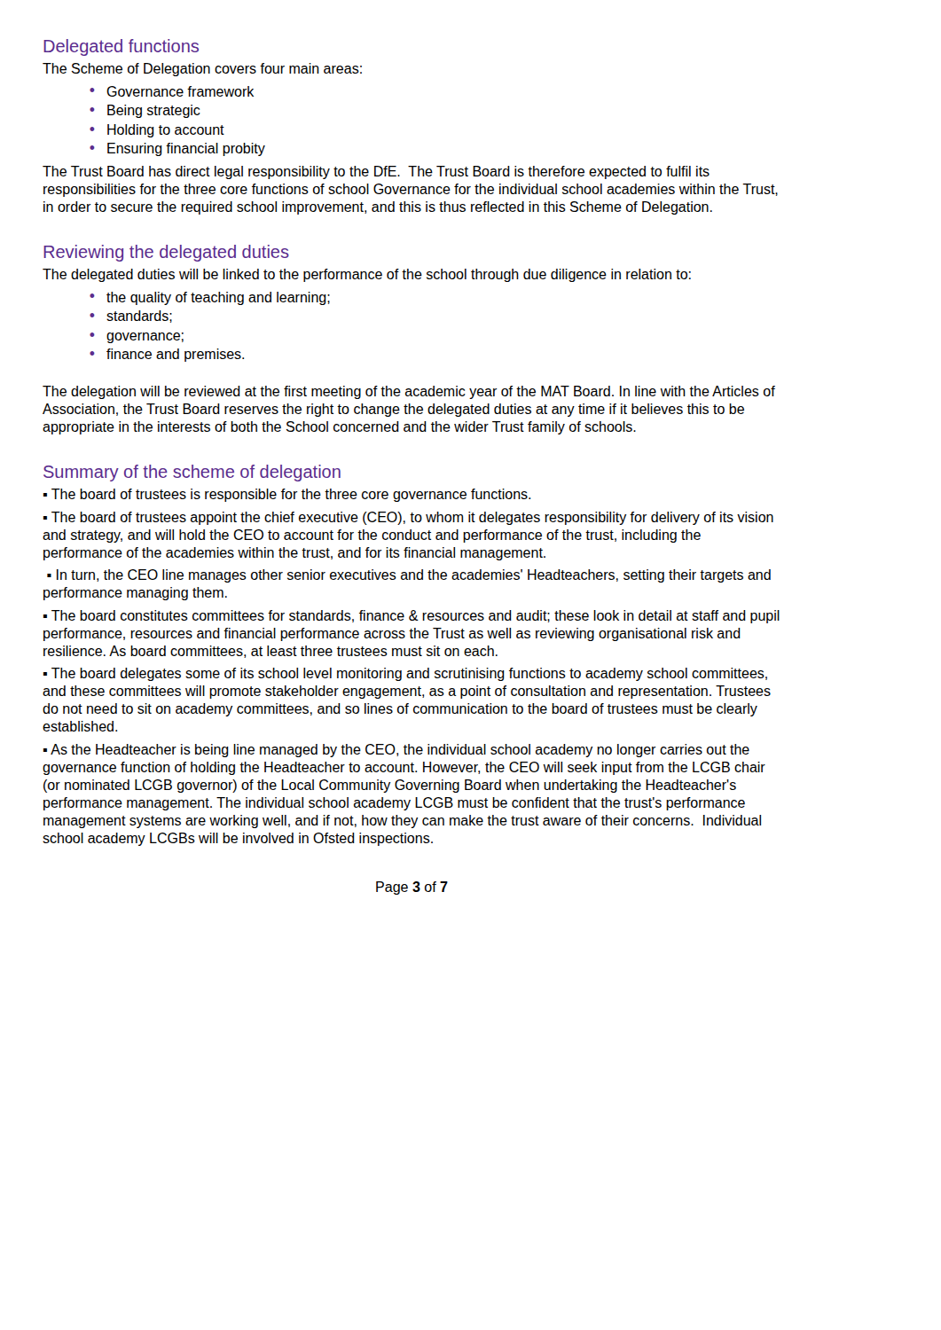Delegated functions
The Scheme of Delegation covers four main areas:
Governance framework
Being strategic
Holding to account
Ensuring financial probity
The Trust Board has direct legal responsibility to the DfE. The Trust Board is therefore expected to fulfil its responsibilities for the three core functions of school Governance for the individual school academies within the Trust, in order to secure the required school improvement, and this is thus reflected in this Scheme of Delegation.
Reviewing the delegated duties
The delegated duties will be linked to the performance of the school through due diligence in relation to:
the quality of teaching and learning;
standards;
governance;
finance and premises.
The delegation will be reviewed at the first meeting of the academic year of the MAT Board. In line with the Articles of Association, the Trust Board reserves the right to change the delegated duties at any time if it believes this to be appropriate in the interests of both the School concerned and the wider Trust family of schools.
Summary of the scheme of delegation
▪ The board of trustees is responsible for the three core governance functions.
▪ The board of trustees appoint the chief executive (CEO), to whom it delegates responsibility for delivery of its vision and strategy, and will hold the CEO to account for the conduct and performance of the trust, including the performance of the academies within the trust, and for its financial management.
▪ In turn, the CEO line manages other senior executives and the academies' Headteachers, setting their targets and performance managing them.
▪ The board constitutes committees for standards, finance & resources and audit; these look in detail at staff and pupil performance, resources and financial performance across the Trust as well as reviewing organisational risk and resilience. As board committees, at least three trustees must sit on each.
▪ The board delegates some of its school level monitoring and scrutinising functions to academy school committees, and these committees will promote stakeholder engagement, as a point of consultation and representation. Trustees do not need to sit on academy committees, and so lines of communication to the board of trustees must be clearly established.
▪ As the Headteacher is being line managed by the CEO, the individual school academy no longer carries out the governance function of holding the Headteacher to account. However, the CEO will seek input from the LCGB chair (or nominated LCGB governor) of the Local Community Governing Board when undertaking the Headteacher's performance management. The individual school academy LCGB must be confident that the trust's performance management systems are working well, and if not, how they can make the trust aware of their concerns. Individual school academy LCGBs will be involved in Ofsted inspections.
Page 3 of 7